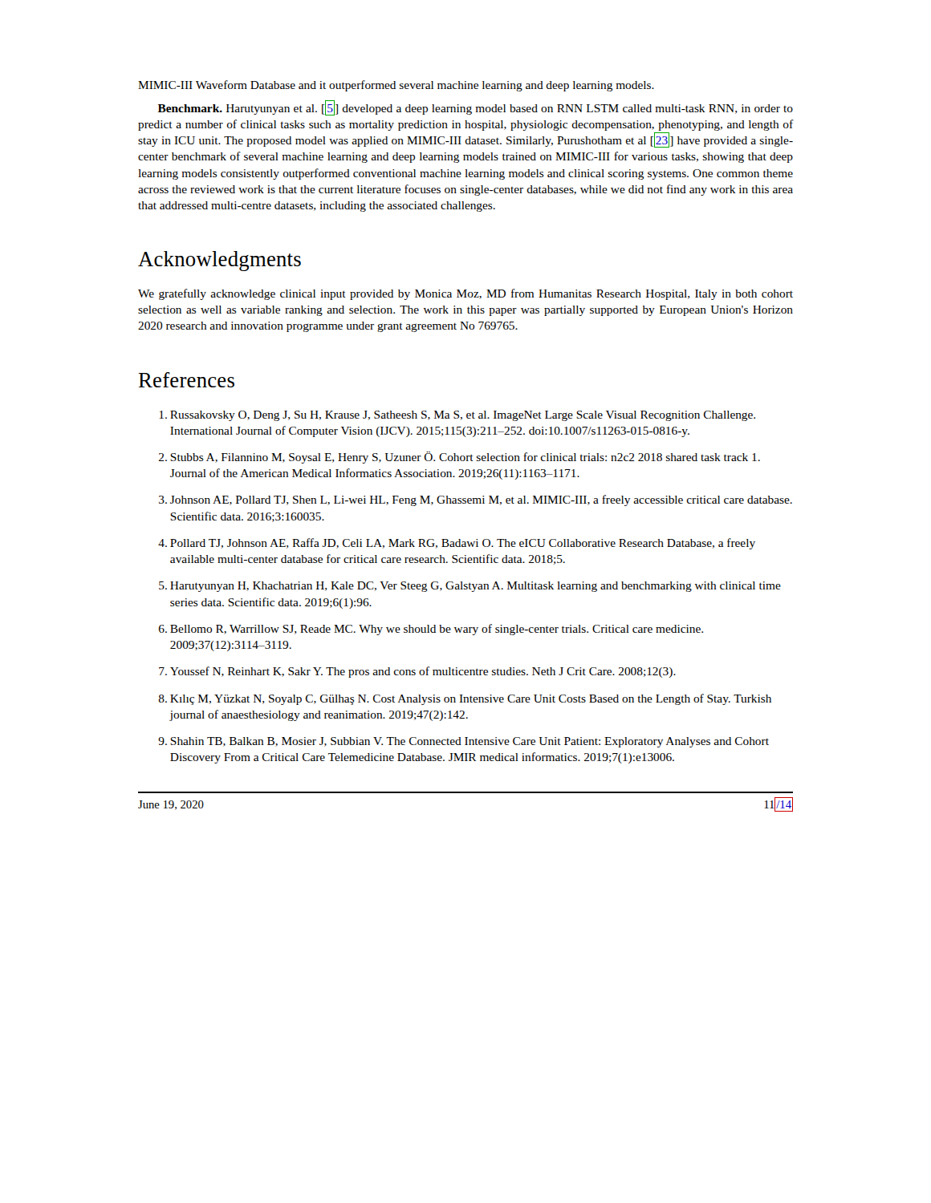MIMIC-III Waveform Database and it outperformed several machine learning and deep learning models.
Benchmark. Harutyunyan et al. [5] developed a deep learning model based on RNN LSTM called multi-task RNN, in order to predict a number of clinical tasks such as mortality prediction in hospital, physiologic decompensation, phenotyping, and length of stay in ICU unit. The proposed model was applied on MIMIC-III dataset. Similarly, Purushotham et al [23] have provided a single-center benchmark of several machine learning and deep learning models trained on MIMIC-III for various tasks, showing that deep learning models consistently outperformed conventional machine learning models and clinical scoring systems. One common theme across the reviewed work is that the current literature focuses on single-center databases, while we did not find any work in this area that addressed multi-centre datasets, including the associated challenges.
Acknowledgments
We gratefully acknowledge clinical input provided by Monica Moz, MD from Humanitas Research Hospital, Italy in both cohort selection as well as variable ranking and selection. The work in this paper was partially supported by European Union's Horizon 2020 research and innovation programme under grant agreement No 769765.
References
Russakovsky O, Deng J, Su H, Krause J, Satheesh S, Ma S, et al. ImageNet Large Scale Visual Recognition Challenge. International Journal of Computer Vision (IJCV). 2015;115(3):211–252. doi:10.1007/s11263-015-0816-y.
Stubbs A, Filannino M, Soysal E, Henry S, Uzuner Ö. Cohort selection for clinical trials: n2c2 2018 shared task track 1. Journal of the American Medical Informatics Association. 2019;26(11):1163–1171.
Johnson AE, Pollard TJ, Shen L, Li-wei HL, Feng M, Ghassemi M, et al. MIMIC-III, a freely accessible critical care database. Scientific data. 2016;3:160035.
Pollard TJ, Johnson AE, Raffa JD, Celi LA, Mark RG, Badawi O. The eICU Collaborative Research Database, a freely available multi-center database for critical care research. Scientific data. 2018;5.
Harutyunyan H, Khachatrian H, Kale DC, Ver Steeg G, Galstyan A. Multitask learning and benchmarking with clinical time series data. Scientific data. 2019;6(1):96.
Bellomo R, Warrillow SJ, Reade MC. Why we should be wary of single-center trials. Critical care medicine. 2009;37(12):3114–3119.
Youssef N, Reinhart K, Sakr Y. The pros and cons of multicentre studies. Neth J Crit Care. 2008;12(3).
Kılıç M, Yüzkat N, Soyalp C, Gülhaş N. Cost Analysis on Intensive Care Unit Costs Based on the Length of Stay. Turkish journal of anaesthesiology and reanimation. 2019;47(2):142.
Shahin TB, Balkan B, Mosier J, Subbian V. The Connected Intensive Care Unit Patient: Exploratory Analyses and Cohort Discovery From a Critical Care Telemedicine Database. JMIR medical informatics. 2019;7(1):e13006.
June 19, 2020 11/14